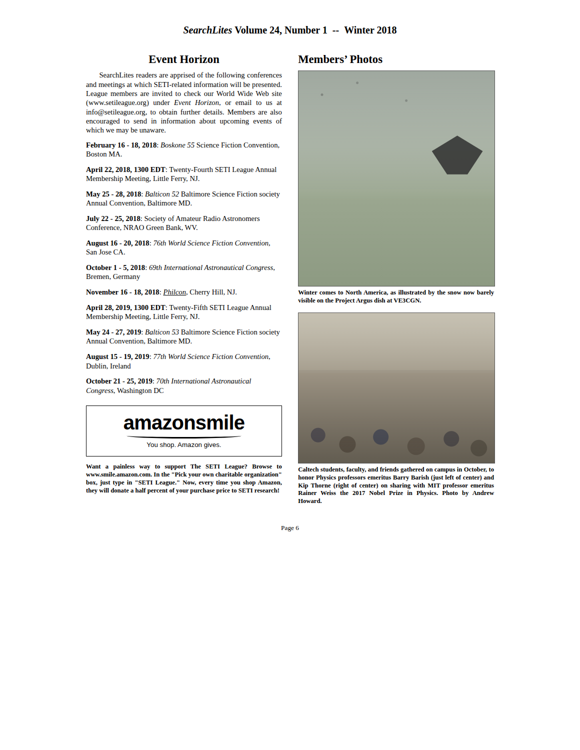SearchLites Volume 24, Number 1 -- Winter 2018
Event Horizon
SearchLites readers are apprised of the following conferences and meetings at which SETI-related information will be presented. League members are invited to check our World Wide Web site (www.setileague.org) under Event Horizon, or email to us at info@setileague.org, to obtain further details. Members are also encouraged to send in information about upcoming events of which we may be unaware.
February 16 - 18, 2018: Boskone 55 Science Fiction Convention, Boston MA.
April 22, 2018, 1300 EDT: Twenty-Fourth SETI League Annual Membership Meeting, Little Ferry, NJ.
May 25 - 28, 2018: Balticon 52 Baltimore Science Fiction society Annual Convention, Baltimore MD.
July 22 - 25, 2018: Society of Amateur Radio Astronomers Conference, NRAO Green Bank, WV.
August 16 - 20, 2018: 76th World Science Fiction Convention, San Jose CA.
October 1 - 5, 2018: 69th International Astronautical Congress, Bremen, Germany
November 16 - 18, 2018: Philcon, Cherry Hill, NJ.
April 28, 2019, 1300 EDT: Twenty-Fifth SETI League Annual Membership Meeting, Little Ferry, NJ.
May 24 - 27, 2019: Balticon 53 Baltimore Science Fiction society Annual Convention, Baltimore MD.
August 15 - 19, 2019: 77th World Science Fiction Convention, Dublin, Ireland
October 21 - 25, 2019: 70th International Astronautical Congress, Washington DC
amazonsmile
You shop. Amazon gives.
Want a painless way to support The SETI League? Browse to www.smile.amazon.com. In the "Pick your own charitable organization" box, just type in "SETI League." Now, every time you shop Amazon, they will donate a half percent of your purchase price to SETI research!
Members’ Photos
Winter comes to North America, as illustrated by the snow now barely visible on the Project Argus dish at VE3CGN.
Caltech students, faculty, and friends gathered on campus in October, to honor Physics professors emeritus Barry Barish (just left of center) and Kip Thorne (right of center) on sharing with MIT professor emeritus Rainer Weiss the 2017 Nobel Prize in Physics. Photo by Andrew Howard.
Page 6